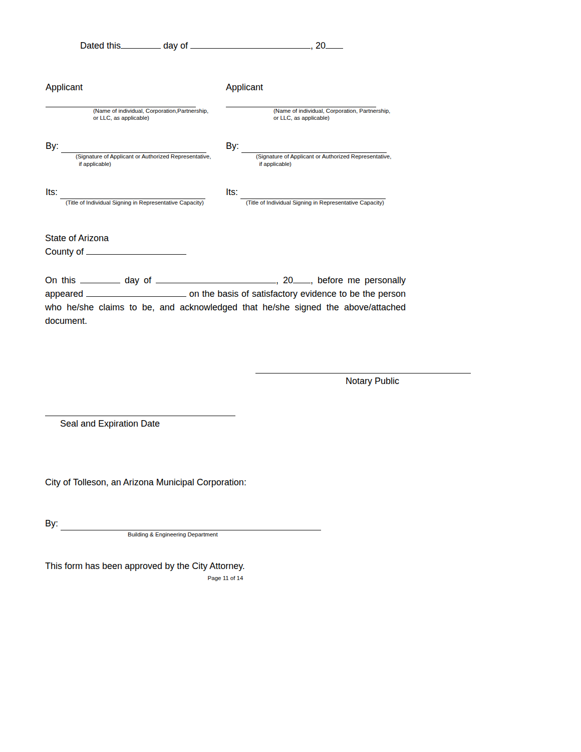Dated this day of , 20
| Applicant (Name of individual, Corporation,Partnership, or LLC, as applicable) | Applicant (Name of individual, Corporation, Partnership, or LLC, as applicable) |
| By: (Signature of Applicant or Authorized Representative, if applicable) | By: (Signature of Applicant or Authorized Representative, if applicable) |
| Its: (Title of Individual Signing in Representative Capacity) | Its: (Title of Individual Signing in Representative Capacity) |
State of Arizona
County of
On this day of , 20 , before me personally appeared on the basis of satisfactory evidence to be the person who he/she claims to be, and acknowledged that he/she signed the above/attached document.
Notary Public
Seal and Expiration Date
City of Tolleson, an Arizona Municipal Corporation:
By: Building & Engineering Department
This form has been approved by the City Attorney.
Page 11 of 14